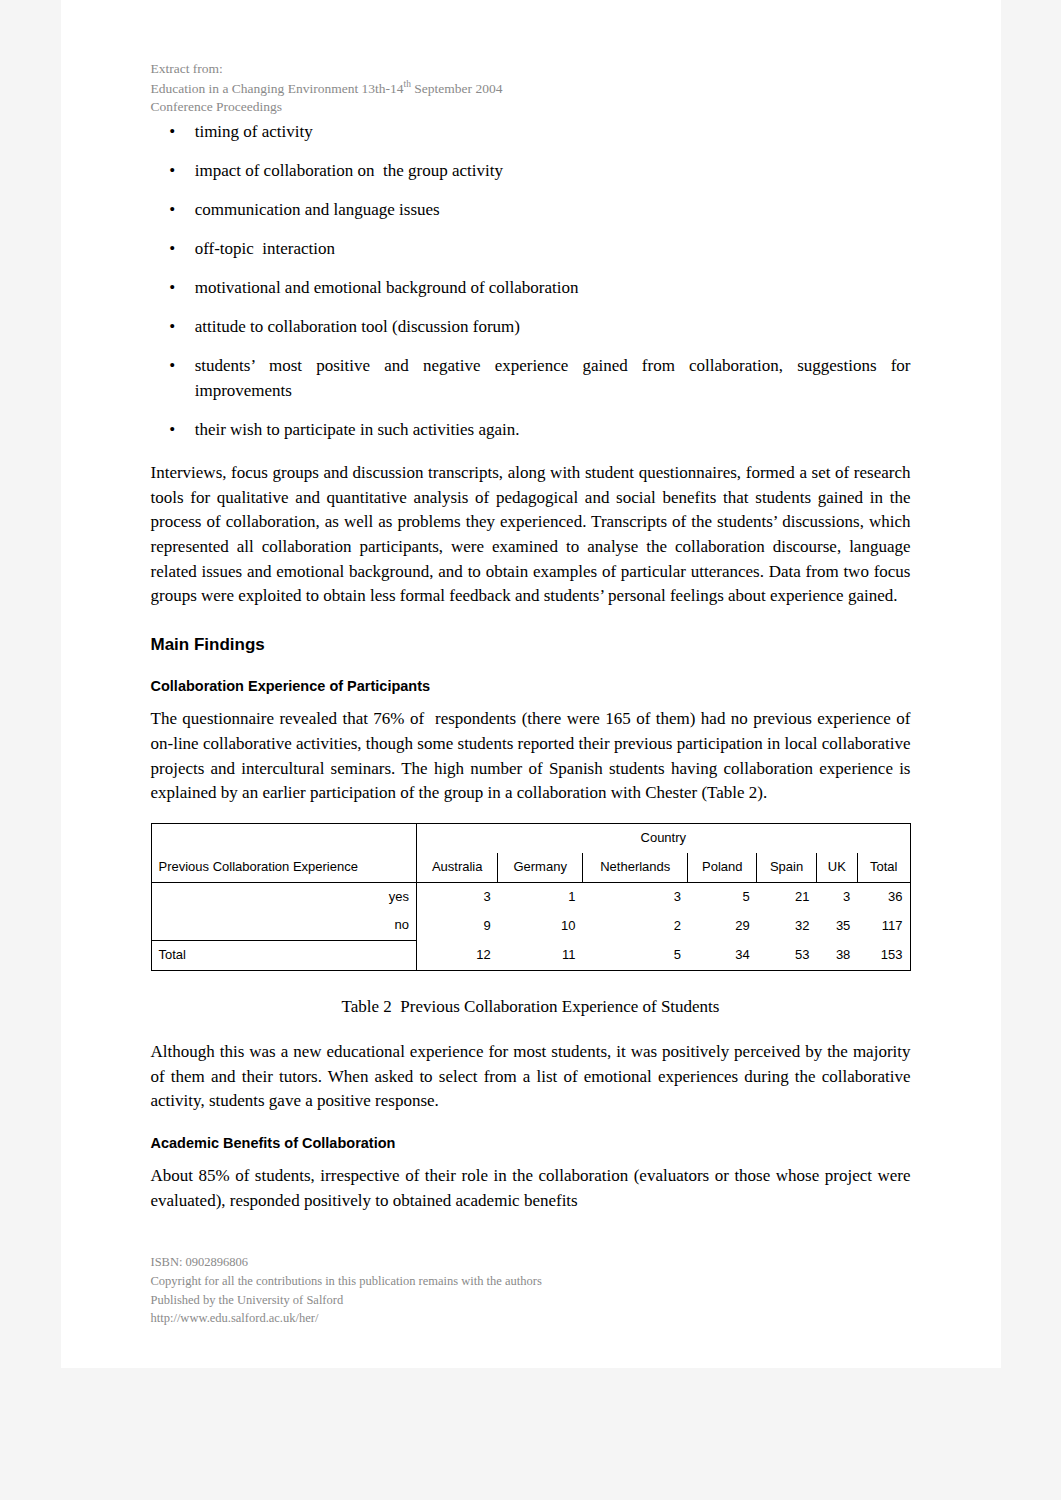Extract from:
Education in a Changing Environment 13th-14th September 2004
Conference Proceedings
timing of activity
impact of collaboration on the group activity
communication and language issues
off-topic interaction
motivational and emotional background of collaboration
attitude to collaboration tool (discussion forum)
students’ most positive and negative experience gained from collaboration, suggestions for improvements
their wish to participate in such activities again.
Interviews, focus groups and discussion transcripts, along with student questionnaires, formed a set of research tools for qualitative and quantitative analysis of pedagogical and social benefits that students gained in the process of collaboration, as well as problems they experienced. Transcripts of the students’ discussions, which represented all collaboration participants, were examined to analyse the collaboration discourse, language related issues and emotional background, and to obtain examples of particular utterances. Data from two focus groups were exploited to obtain less formal feedback and students’ personal feelings about experience gained.
Main Findings
Collaboration Experience of Participants
The questionnaire revealed that 76% of respondents (there were 165 of them) had no previous experience of on-line collaborative activities, though some students reported their previous participation in local collaborative projects and intercultural seminars. The high number of Spanish students having collaboration experience is explained by an earlier participation of the group in a collaboration with Chester (Table 2).
| | Country |
| Previous Collaboration Experience | Australia | Germany | Netherlands | Poland | Spain | UK | Total |
| yes | 3 | 1 | 3 | 5 | 21 | 3 | 36 |
| no | 9 | 10 | 2 | 29 | 32 | 35 | 117 |
| Total | 12 | 11 | 5 | 34 | 53 | 38 | 153 |
Table 2 Previous Collaboration Experience of Students
Although this was a new educational experience for most students, it was positively perceived by the majority of them and their tutors. When asked to select from a list of emotional experiences during the collaborative activity, students gave a positive response.
Academic Benefits of Collaboration
About 85% of students, irrespective of their role in the collaboration (evaluators or those whose project were evaluated), responded positively to obtained academic benefits
ISBN: 0902896806
Copyright for all the contributions in this publication remains with the authors
Published by the University of Salford
http://www.edu.salford.ac.uk/her/